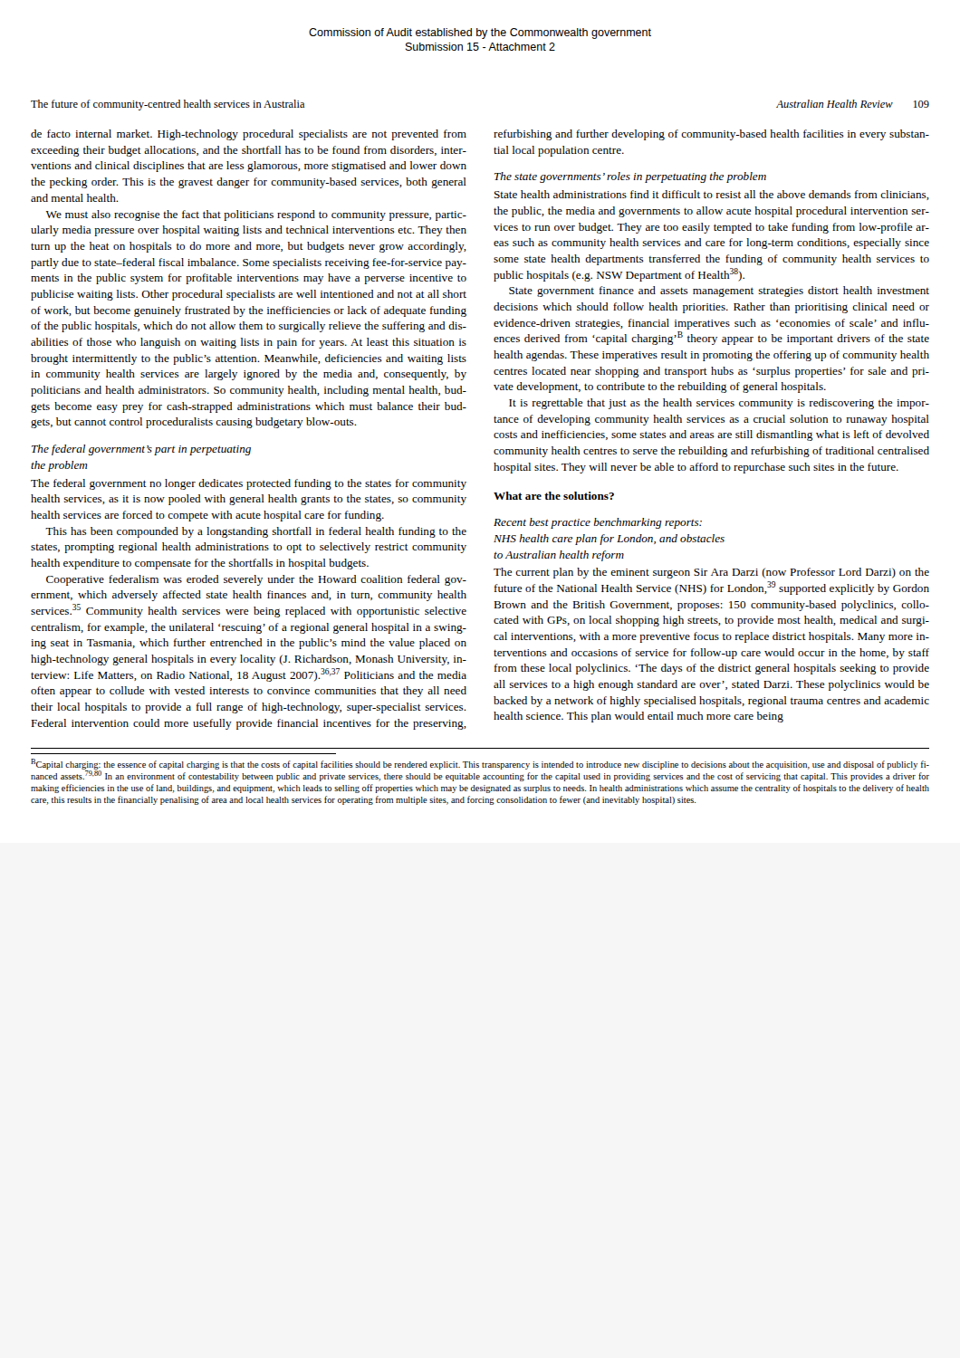Commission of Audit established by the Commonwealth government
Submission 15 - Attachment 2
The future of community-centred health services in Australia
Australian Health Review109
de facto internal market. High-technology procedural specialists are not prevented from exceeding their budget allocations, and the shortfall has to be found from disorders, interventions and clinical disciplines that are less glamorous, more stigmatised and lower down the pecking order. This is the gravest danger for community-based services, both general and mental health.
We must also recognise the fact that politicians respond to community pressure, particularly media pressure over hospital waiting lists and technical interventions etc. They then turn up the heat on hospitals to do more and more, but budgets never grow accordingly, partly due to state–federal fiscal imbalance. Some specialists receiving fee-for-service payments in the public system for profitable interventions may have a perverse incentive to publicise waiting lists. Other procedural specialists are well intentioned and not at all short of work, but become genuinely frustrated by the inefficiencies or lack of adequate funding of the public hospitals, which do not allow them to surgically relieve the suffering and disabilities of those who languish on waiting lists in pain for years. At least this situation is brought intermittently to the public’s attention. Meanwhile, deficiencies and waiting lists in community health services are largely ignored by the media and, consequently, by politicians and health administrators. So community health, including mental health, budgets become easy prey for cash-strapped administrations which must balance their budgets, but cannot control proceduralists causing budgetary blow-outs.
The federal government’s part in perpetuating
the problem
The federal government no longer dedicates protected funding to the states for community health services, as it is now pooled with general health grants to the states, so community health services are forced to compete with acute hospital care for funding.
This has been compounded by a longstanding shortfall in federal health funding to the states, prompting regional health administrations to opt to selectively restrict community health expenditure to compensate for the shortfalls in hospital budgets.
Cooperative federalism was eroded severely under the Howard coalition federal government, which adversely affected state health finances and, in turn, community health services.35 Community health services were being replaced with opportunistic selective centralism, for example, the unilateral ‘rescuing’ of a regional general hospital in a swinging seat in Tasmania, which further entrenched in the public’s mind the value placed on high-technology general hospitals in every locality (J. Richardson, Monash University, interview: Life Matters, on Radio National, 18 August 2007).36,37 Politicians and the media often appear to collude with vested interests to convince communities that they all need their local hospitals to provide a full range of high-technology, super-specialist services. Federal intervention could more usefully provide financial incentives for the preserving, refurbishing and further developing of community-based health facilities in every substantial local population centre.
The state governments’ roles in perpetuating the problem
State health administrations find it difficult to resist all the above demands from clinicians, the public, the media and governments to allow acute hospital procedural intervention services to run over budget. They are too easily tempted to take funding from low-profile areas such as community health services and care for long-term conditions, especially since some state health departments transferred the funding of community health services to public hospitals (e.g. NSW Department of Health38).
State government finance and assets management strategies distort health investment decisions which should follow health priorities. Rather than prioritising clinical need or evidence-driven strategies, financial imperatives such as ‘economies of scale’ and influences derived from ‘capital charging’B theory appear to be important drivers of the state health agendas. These imperatives result in promoting the offering up of community health centres located near shopping and transport hubs as ‘surplus properties’ for sale and private development, to contribute to the rebuilding of general hospitals.
It is regrettable that just as the health services community is rediscovering the importance of developing community health services as a crucial solution to runaway hospital costs and inefficiencies, some states and areas are still dismantling what is left of devolved community health centres to serve the rebuilding and refurbishing of traditional centralised hospital sites. They will never be able to afford to repurchase such sites in the future.
What are the solutions?
Recent best practice benchmarking reports:
NHS health care plan for London, and obstacles
to Australian health reform
The current plan by the eminent surgeon Sir Ara Darzi (now Professor Lord Darzi) on the future of the National Health Service (NHS) for London,39 supported explicitly by Gordon Brown and the British Government, proposes: 150 community-based polyclinics, collocated with GPs, on local shopping high streets, to provide most health, medical and surgical interventions, with a more preventive focus to replace district hospitals. Many more interventions and occasions of service for follow-up care would occur in the home, by staff from these local polyclinics. ‘The days of the district general hospitals seeking to provide all services to a high enough standard are over’, stated Darzi. These polyclinics would be backed by a network of highly specialised hospitals, regional trauma centres and academic health science. This plan would entail much more care being
BCapital charging: the essence of capital charging is that the costs of capital facilities should be rendered explicit. This transparency is intended to introduce new discipline to decisions about the acquisition, use and disposal of publicly financed assets.79,80 In an environment of contestability between public and private services, there should be equitable accounting for the capital used in providing services and the cost of servicing that capital. This provides a driver for making efficiencies in the use of land, buildings, and equipment, which leads to selling off properties which may be designated as surplus to needs. In health administrations which assume the centrality of hospitals to the delivery of health care, this results in the financially penalising of area and local health services for operating from multiple sites, and forcing consolidation to fewer (and inevitably hospital) sites.